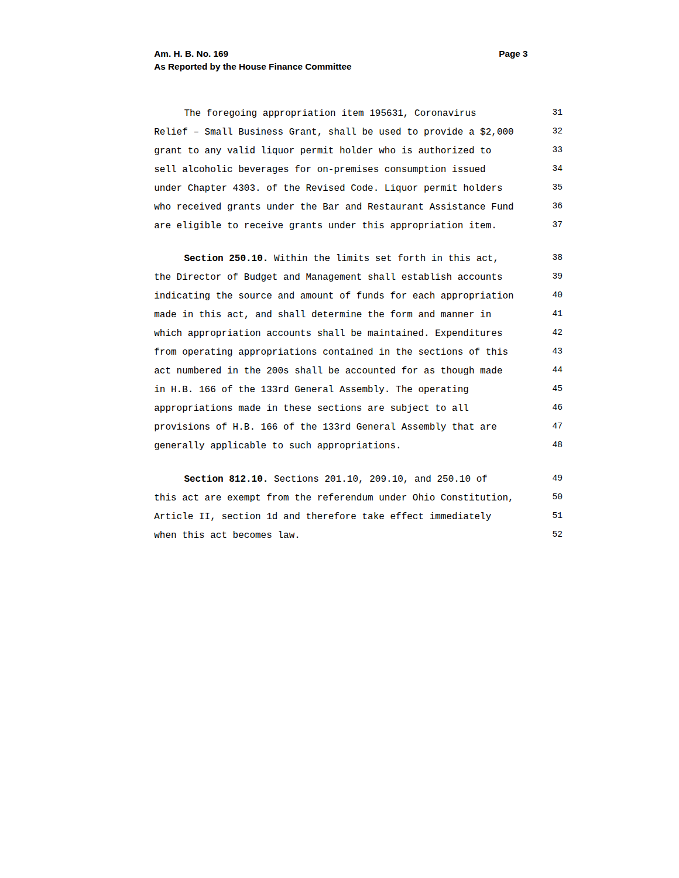Am. H. B. No. 169 Page 3
As Reported by the House Finance Committee
The foregoing appropriation item 195631, Coronavirus31
Relief – Small Business Grant, shall be used to provide a $2,00032
grant to any valid liquor permit holder who is authorized to33
sell alcoholic beverages for on-premises consumption issued34
under Chapter 4303. of the Revised Code. Liquor permit holders35
who received grants under the Bar and Restaurant Assistance Fund36
are eligible to receive grants under this appropriation item.37
Section 250.10. Within the limits set forth in this act,38
the Director of Budget and Management shall establish accounts39
indicating the source and amount of funds for each appropriation40
made in this act, and shall determine the form and manner in41
which appropriation accounts shall be maintained. Expenditures42
from operating appropriations contained in the sections of this43
act numbered in the 200s shall be accounted for as though made44
in H.B. 166 of the 133rd General Assembly. The operating45
appropriations made in these sections are subject to all46
provisions of H.B. 166 of the 133rd General Assembly that are47
generally applicable to such appropriations.48
Section 812.10. Sections 201.10, 209.10, and 250.10 of49
this act are exempt from the referendum under Ohio Constitution,50
Article II, section 1d and therefore take effect immediately51
when this act becomes law.52